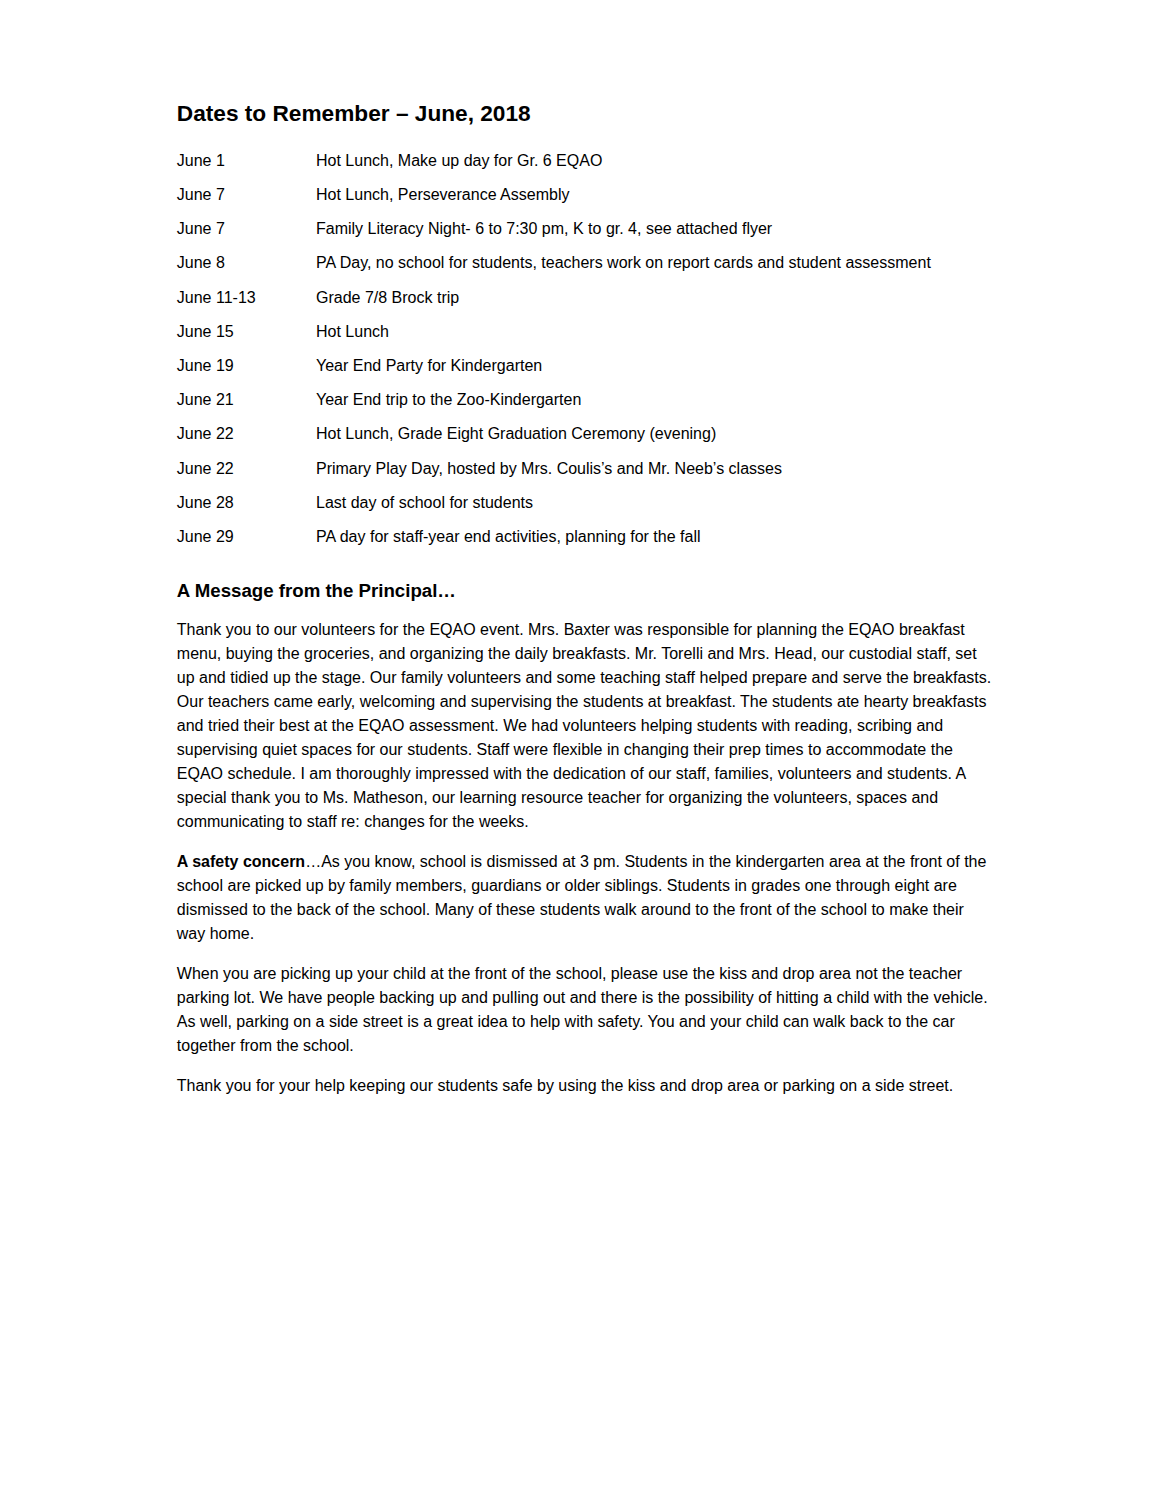Dates to Remember – June, 2018
| June 1 | Hot Lunch, Make up day for Gr. 6 EQAO |
| June 7 | Hot Lunch, Perseverance Assembly |
| June 7 | Family Literacy Night- 6 to 7:30 pm, K to gr. 4, see attached flyer |
| June 8 | PA Day, no school for students, teachers work on report cards and student assessment |
| June 11-13 | Grade 7/8 Brock trip |
| June 15 | Hot Lunch |
| June 19 | Year End Party for Kindergarten |
| June 21 | Year End trip to the Zoo-Kindergarten |
| June 22 | Hot Lunch, Grade Eight Graduation Ceremony (evening) |
| June 22 | Primary Play Day, hosted by Mrs. Coulis’s and Mr. Neeb’s classes |
| June 28 | Last day of school for students |
| June 29 | PA day for staff-year end activities, planning for the fall |
A Message from the Principal…
Thank you to our volunteers for the EQAO event. Mrs. Baxter was responsible for planning the EQAO breakfast menu, buying the groceries, and organizing the daily breakfasts. Mr. Torelli and Mrs. Head, our custodial staff, set up and tidied up the stage. Our family volunteers and some teaching staff helped prepare and serve the breakfasts. Our teachers came early, welcoming and supervising the students at breakfast. The students ate hearty breakfasts and tried their best at the EQAO assessment. We had volunteers helping students with reading, scribing and supervising quiet spaces for our students. Staff were flexible in changing their prep times to accommodate the EQAO schedule. I am thoroughly impressed with the dedication of our staff, families, volunteers and students. A special thank you to Ms. Matheson, our learning resource teacher for organizing the volunteers, spaces and communicating to staff re: changes for the weeks.
A safety concern…As you know, school is dismissed at 3 pm. Students in the kindergarten area at the front of the school are picked up by family members, guardians or older siblings. Students in grades one through eight are dismissed to the back of the school. Many of these students walk around to the front of the school to make their way home.
When you are picking up your child at the front of the school, please use the kiss and drop area not the teacher parking lot. We have people backing up and pulling out and there is the possibility of hitting a child with the vehicle. As well, parking on a side street is a great idea to help with safety. You and your child can walk back to the car together from the school.
Thank you for your help keeping our students safe by using the kiss and drop area or parking on a side street.